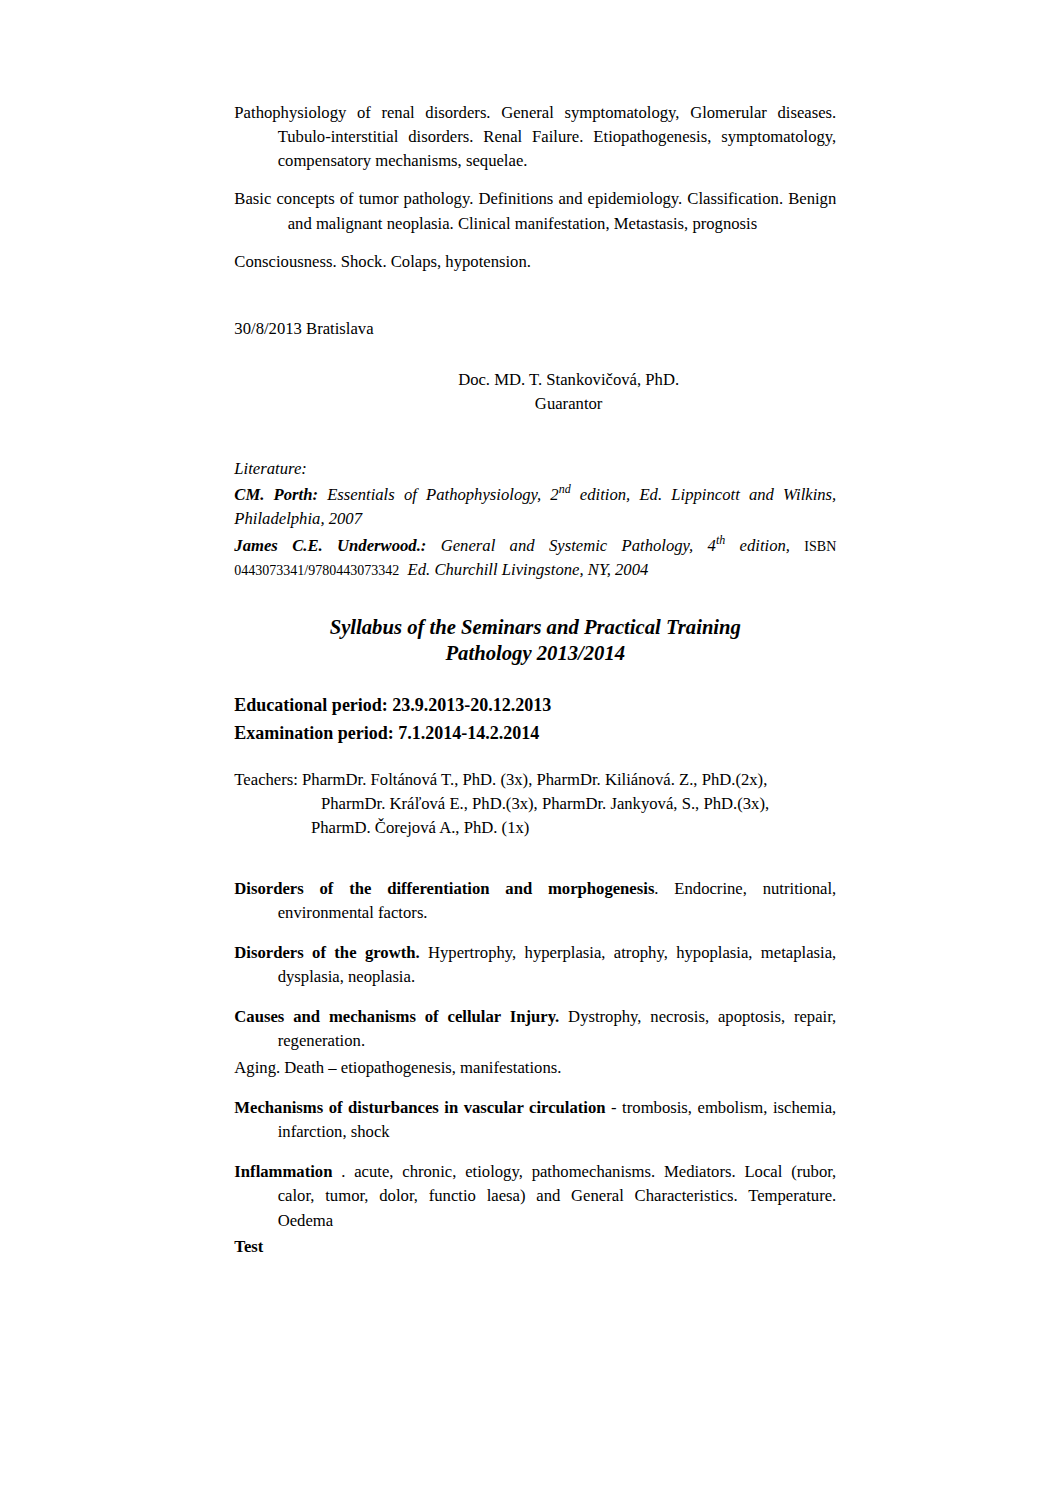Pathophysiology of renal disorders. General symptomatology, Glomerular diseases. Tubulo-interstitial disorders. Renal Failure. Etiopathogenesis, symptomatology, compensatory mechanisms, sequelae.
Basic concepts of tumor pathology. Definitions and epidemiology. Classification. Benign and malignant neoplasia. Clinical manifestation, Metastasis, prognosis
Consciousness. Shock. Colaps, hypotension.
30/8/2013 Bratislava
Doc. MD. T. Stankovičová, PhD. Guarantor
Literature:
CM. Porth: Essentials of Pathophysiology, 2nd edition, Ed. Lippincott and Wilkins, Philadelphia, 2007
James C.E. Underwood.: General and Systemic Pathology, 4th edition, ISBN 0443073341/9780443073342 Ed. Churchill Livingstone, NY, 2004
Syllabus of the Seminars and Practical Training
Pathology 2013/2014
Educational period: 23.9.2013-20.12.2013
Examination period: 7.1.2014-14.2.2014
Teachers: PharmDr. Foltánová T., PhD. (3x), PharmDr. Kiliánová. Z., PhD.(2x), PharmDr. Kráľová E., PhD.(3x), PharmDr. Jankyová, S., PhD.(3x), PharmD. Čorejová A., PhD. (1x)
Disorders of the differentiation and morphogenesis. Endocrine, nutritional, environmental factors.
Disorders of the growth. Hypertrophy, hyperplasia, atrophy, hypoplasia, metaplasia, dysplasia, neoplasia.
Causes and mechanisms of cellular Injury. Dystrophy, necrosis, apoptosis, repair, regeneration.
Aging. Death – etiopathogenesis, manifestations.
Mechanisms of disturbances in vascular circulation - trombosis, embolism, ischemia, infarction, shock
Inflammation . acute, chronic, etiology, pathomechanisms. Mediators. Local (rubor, calor, tumor, dolor, functio laesa) and General Characteristics. Temperature. Oedema
Test